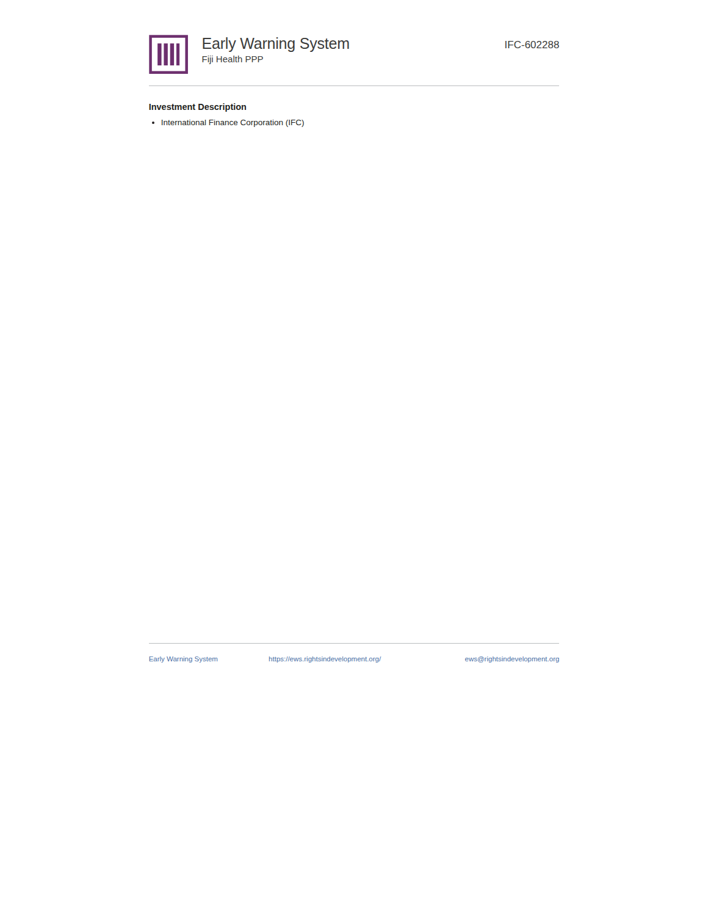Early Warning System
Fiji Health PPP
IFC-602288
Investment Description
International Finance Corporation (IFC)
Early Warning System
https://ews.rightsindevelopment.org/
ews@rightsindevelopment.org